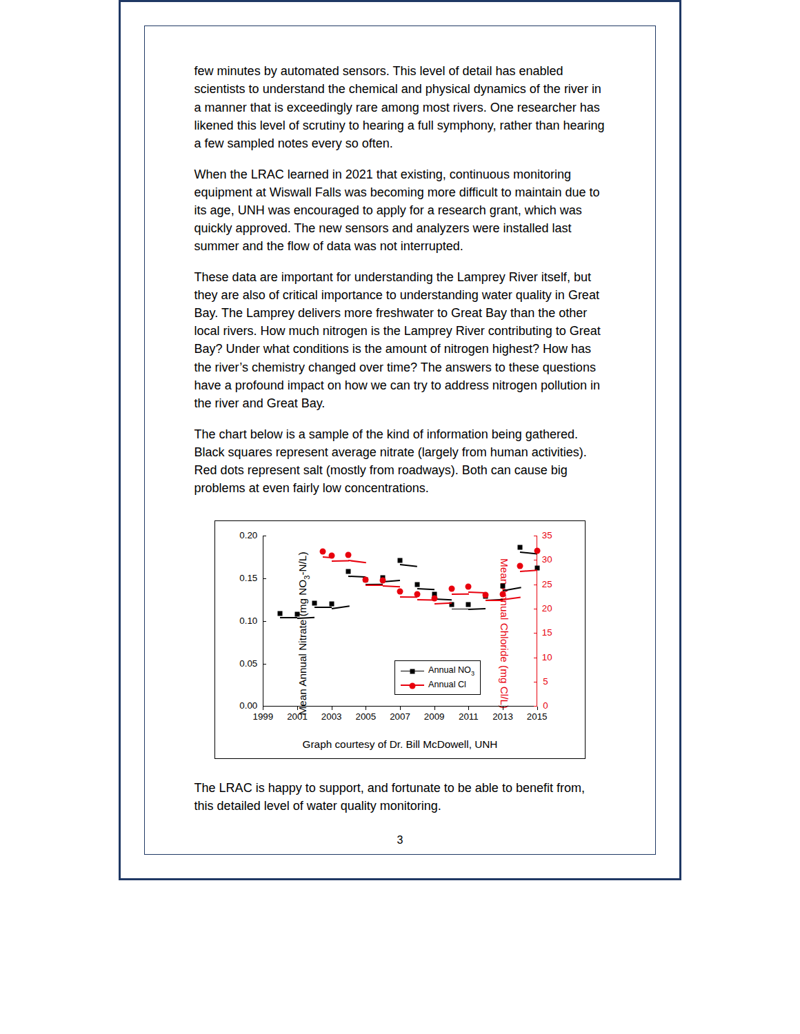few minutes by automated sensors. This level of detail has enabled scientists to understand the chemical and physical dynamics of the river in a manner that is exceedingly rare among most rivers. One researcher has likened this level of scrutiny to hearing a full symphony, rather than hearing a few sampled notes every so often.
When the LRAC learned in 2021 that existing, continuous monitoring equipment at Wiswall Falls was becoming more difficult to maintain due to its age, UNH was encouraged to apply for a research grant, which was quickly approved. The new sensors and analyzers were installed last summer and the flow of data was not interrupted.
These data are important for understanding the Lamprey River itself, but they are also of critical importance to understanding water quality in Great Bay. The Lamprey delivers more freshwater to Great Bay than the other local rivers. How much nitrogen is the Lamprey River contributing to Great Bay? Under what conditions is the amount of nitrogen highest? How has the river’s chemistry changed over time? The answers to these questions have a profound impact on how we can try to address nitrogen pollution in the river and Great Bay.
The chart below is a sample of the kind of information being gathered. Black squares represent average nitrate (largely from human activities). Red dots represent salt (mostly from roadways). Both can cause big problems at even fairly low concentrations.
Mean Annual Nitrate (mg NO3-N/L)
Mean Annual Chloride (mg Cl/L)
0.00
0.05
0.10
0.15
0.20
0
5
10
15
20
25
30
35
1999
2001
2003
2005
2007
2009
2011
2013
2015
Annual NO3
Annual Cl
Graph courtesy of Dr. Bill McDowell, UNH
The LRAC is happy to support, and fortunate to be able to benefit from, this detailed level of water quality monitoring.
3